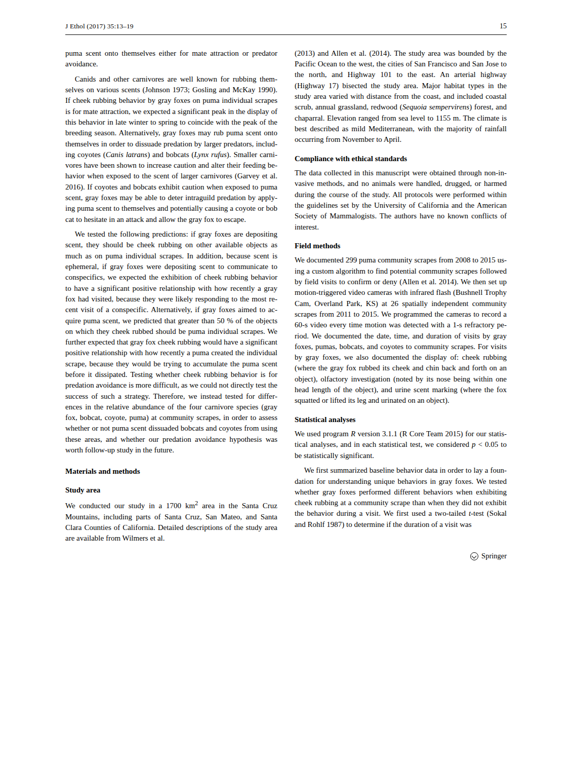J Ethol (2017) 35:13–19 15
puma scent onto themselves either for mate attraction or predator avoidance.
Canids and other carnivores are well known for rubbing themselves on various scents (Johnson 1973; Gosling and McKay 1990). If cheek rubbing behavior by gray foxes on puma individual scrapes is for mate attraction, we expected a significant peak in the display of this behavior in late winter to spring to coincide with the peak of the breeding season. Alternatively, gray foxes may rub puma scent onto themselves in order to dissuade predation by larger predators, including coyotes (Canis latrans) and bobcats (Lynx rufus). Smaller carnivores have been shown to increase caution and alter their feeding behavior when exposed to the scent of larger carnivores (Garvey et al. 2016). If coyotes and bobcats exhibit caution when exposed to puma scent, gray foxes may be able to deter intraguild predation by applying puma scent to themselves and potentially causing a coyote or bob cat to hesitate in an attack and allow the gray fox to escape.
We tested the following predictions: if gray foxes are depositing scent, they should be cheek rubbing on other available objects as much as on puma individual scrapes. In addition, because scent is ephemeral, if gray foxes were depositing scent to communicate to conspecifics, we expected the exhibition of cheek rubbing behavior to have a significant positive relationship with how recently a gray fox had visited, because they were likely responding to the most recent visit of a conspecific. Alternatively, if gray foxes aimed to acquire puma scent, we predicted that greater than 50 % of the objects on which they cheek rubbed should be puma individual scrapes. We further expected that gray fox cheek rubbing would have a significant positive relationship with how recently a puma created the individual scrape, because they would be trying to accumulate the puma scent before it dissipated. Testing whether cheek rubbing behavior is for predation avoidance is more difficult, as we could not directly test the success of such a strategy. Therefore, we instead tested for differences in the relative abundance of the four carnivore species (gray fox, bobcat, coyote, puma) at community scrapes, in order to assess whether or not puma scent dissuaded bobcats and coyotes from using these areas, and whether our predation avoidance hypothesis was worth follow-up study in the future.
Materials and methods
Study area
We conducted our study in a 1700 km2 area in the Santa Cruz Mountains, including parts of Santa Cruz, San Mateo, and Santa Clara Counties of California. Detailed descriptions of the study area are available from Wilmers et al.
(2013) and Allen et al. (2014). The study area was bounded by the Pacific Ocean to the west, the cities of San Francisco and San Jose to the north, and Highway 101 to the east. An arterial highway (Highway 17) bisected the study area. Major habitat types in the study area varied with distance from the coast, and included coastal scrub, annual grassland, redwood (Sequoia sempervirens) forest, and chaparral. Elevation ranged from sea level to 1155 m. The climate is best described as mild Mediterranean, with the majority of rainfall occurring from November to April.
Compliance with ethical standards
The data collected in this manuscript were obtained through non-invasive methods, and no animals were handled, drugged, or harmed during the course of the study. All protocols were performed within the guidelines set by the University of California and the American Society of Mammalogists. The authors have no known conflicts of interest.
Field methods
We documented 299 puma community scrapes from 2008 to 2015 using a custom algorithm to find potential community scrapes followed by field visits to confirm or deny (Allen et al. 2014). We then set up motion-triggered video cameras with infrared flash (Bushnell Trophy Cam, Overland Park, KS) at 26 spatially independent community scrapes from 2011 to 2015. We programmed the cameras to record a 60-s video every time motion was detected with a 1-s refractory period. We documented the date, time, and duration of visits by gray foxes, pumas, bobcats, and coyotes to community scrapes. For visits by gray foxes, we also documented the display of: cheek rubbing (where the gray fox rubbed its cheek and chin back and forth on an object), olfactory investigation (noted by its nose being within one head length of the object), and urine scent marking (where the fox squatted or lifted its leg and urinated on an object).
Statistical analyses
We used program R version 3.1.1 (R Core Team 2015) for our statistical analyses, and in each statistical test, we considered p < 0.05 to be statistically significant.
We first summarized baseline behavior data in order to lay a foundation for understanding unique behaviors in gray foxes. We tested whether gray foxes performed different behaviors when exhibiting cheek rubbing at a community scrape than when they did not exhibit the behavior during a visit. We first used a two-tailed t-test (Sokal and Rohlf 1987) to determine if the duration of a visit was
Springer